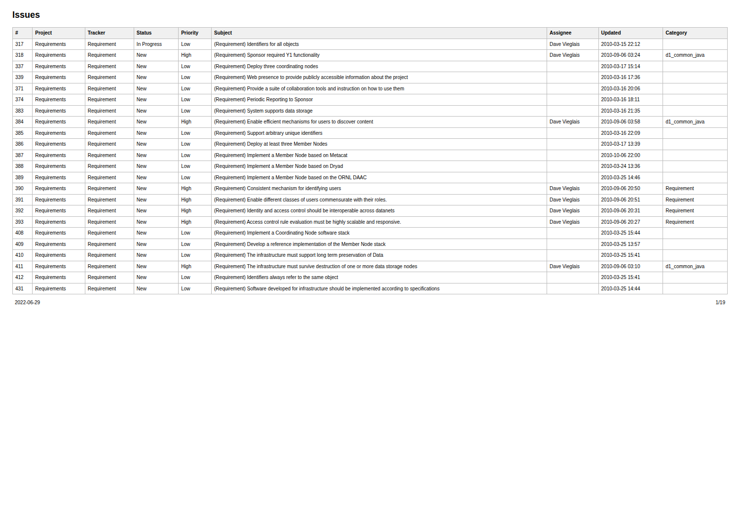Issues
| # | Project | Tracker | Status | Priority | Subject | Assignee | Updated | Category |
| --- | --- | --- | --- | --- | --- | --- | --- | --- |
| 317 | Requirements | Requirement | In Progress | Low | (Requirement) Identifiers for all objects | Dave Vieglais | 2010-03-15 22:12 | |
| 318 | Requirements | Requirement | New | High | (Requirement) Sponsor required Y1 functionality | Dave Vieglais | 2010-09-06 03:24 | d1_common_java |
| 337 | Requirements | Requirement | New | Low | (Requirement) Deploy three coordinating nodes | | 2010-03-17 15:14 | |
| 339 | Requirements | Requirement | New | Low | (Requirement) Web presence to provide publicly accessible information about the project | | 2010-03-16 17:36 | |
| 371 | Requirements | Requirement | New | Low | (Requirement) Provide a suite of collaboration tools and instruction on how to use them | | 2010-03-16 20:06 | |
| 374 | Requirements | Requirement | New | Low | (Requirement) Periodic Reporting to Sponsor | | 2010-03-16 18:11 | |
| 383 | Requirements | Requirement | New | Low | (Requirement) System supports data storage | | 2010-03-16 21:35 | |
| 384 | Requirements | Requirement | New | High | (Requirement) Enable efficient mechanisms for users to discover content | Dave Vieglais | 2010-09-06 03:58 | d1_common_java |
| 385 | Requirements | Requirement | New | Low | (Requirement) Support arbitrary unique identifiers | | 2010-03-16 22:09 | |
| 386 | Requirements | Requirement | New | Low | (Requirement) Deploy at least three Member Nodes | | 2010-03-17 13:39 | |
| 387 | Requirements | Requirement | New | Low | (Requirement) Implement a Member Node based on Metacat | | 2010-10-06 22:00 | |
| 388 | Requirements | Requirement | New | Low | (Requirement) Implement a Member Node based on Dryad | | 2010-03-24 13:36 | |
| 389 | Requirements | Requirement | New | Low | (Requirement) Implement a Member Node based on the ORNL DAAC | | 2010-03-25 14:46 | |
| 390 | Requirements | Requirement | New | High | (Requirement) Consistent mechanism for identifying users | Dave Vieglais | 2010-09-06 20:50 | Requirement |
| 391 | Requirements | Requirement | New | High | (Requirement) Enable different classes of users commensurate with their roles. | Dave Vieglais | 2010-09-06 20:51 | Requirement |
| 392 | Requirements | Requirement | New | High | (Requirement) Identity and access control should be interoperable across datanets | Dave Vieglais | 2010-09-06 20:31 | Requirement |
| 393 | Requirements | Requirement | New | High | (Requirement) Access control rule evaluation must be highly scalable and responsive. | Dave Vieglais | 2010-09-06 20:27 | Requirement |
| 408 | Requirements | Requirement | New | Low | (Requirement) Implement a Coordinating Node software stack | | 2010-03-25 15:44 | |
| 409 | Requirements | Requirement | New | Low | (Requirement) Develop a reference implementation of the Member Node stack | | 2010-03-25 13:57 | |
| 410 | Requirements | Requirement | New | Low | (Requirement) The infrastructure must support long term preservation of Data | | 2010-03-25 15:41 | |
| 411 | Requirements | Requirement | New | High | (Requirement) The infrastructure must survive destruction of one or more data storage nodes | Dave Vieglais | 2010-09-06 03:10 | d1_common_java |
| 412 | Requirements | Requirement | New | Low | (Requirement) Identifiers always refer to the same object | | 2010-03-25 15:41 | |
| 431 | Requirements | Requirement | New | Low | (Requirement) Software developed for infrastructure should be implemented according to specifications | | 2010-03-25 14:44 | |
| 2022-06-29 | 1/19 |